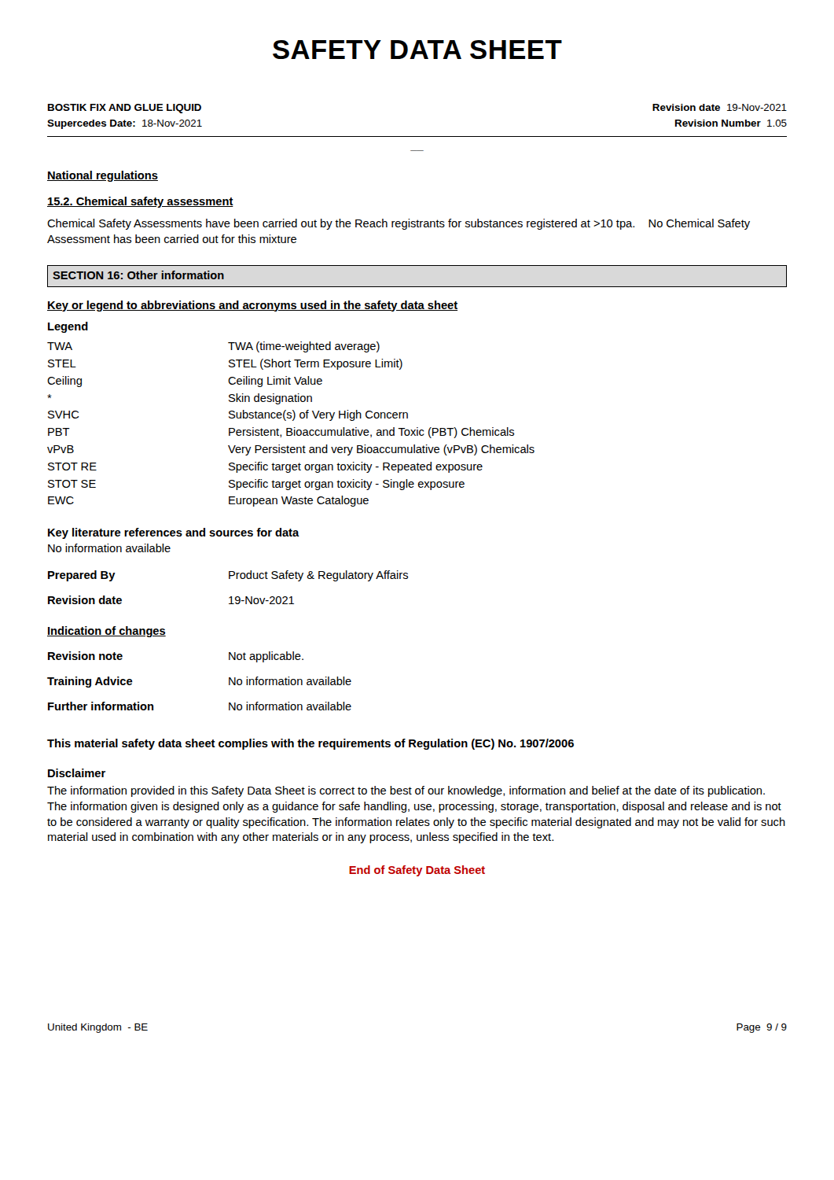SAFETY DATA SHEET
BOSTIK FIX AND GLUE LIQUID
Supercedes Date: 18-Nov-2021
Revision date 19-Nov-2021
Revision Number 1.05
__
National regulations
15.2. Chemical safety assessment
Chemical Safety Assessments have been carried out by the Reach registrants for substances registered at >10 tpa. No Chemical Safety Assessment has been carried out for this mixture
SECTION 16: Other information
Key or legend to abbreviations and acronyms used in the safety data sheet
Legend
| TWA | TWA (time-weighted average) |
| STEL | STEL (Short Term Exposure Limit) |
| Ceiling | Ceiling Limit Value |
| * | Skin designation |
| SVHC | Substance(s) of Very High Concern |
| PBT | Persistent, Bioaccumulative, and Toxic (PBT) Chemicals |
| vPvB | Very Persistent and very Bioaccumulative (vPvB) Chemicals |
| STOT RE | Specific target organ toxicity - Repeated exposure |
| STOT SE | Specific target organ toxicity - Single exposure |
| EWC | European Waste Catalogue |
Key literature references and sources for data
No information available
| Prepared By | Product Safety & Regulatory Affairs |
| Revision date | 19-Nov-2021 |
Indication of changes
| Revision note | Not applicable. |
| Training Advice | No information available |
| Further information | No information available |
This material safety data sheet complies with the requirements of Regulation (EC) No. 1907/2006
Disclaimer
The information provided in this Safety Data Sheet is correct to the best of our knowledge, information and belief at the date of its publication. The information given is designed only as a guidance for safe handling, use, processing, storage, transportation, disposal and release and is not to be considered a warranty or quality specification. The information relates only to the specific material designated and may not be valid for such material used in combination with any other materials or in any process, unless specified in the text.
End of Safety Data Sheet
United Kingdom - BE
Page 9 / 9